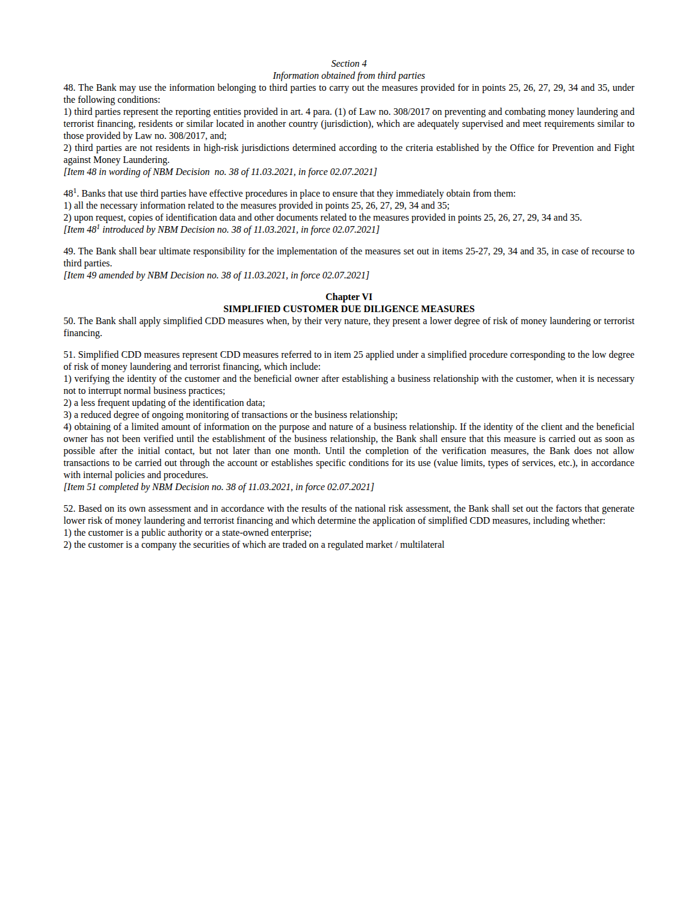Section 4
Information obtained from third parties
48. The Bank may use the information belonging to third parties to carry out the measures provided for in points 25, 26, 27, 29, 34 and 35, under the following conditions:
1) third parties represent the reporting entities provided in art. 4 para. (1) of Law no. 308/2017 on preventing and combating money laundering and terrorist financing, residents or similar located in another country (jurisdiction), which are adequately supervised and meet requirements similar to those provided by Law no. 308/2017, and;
2) third parties are not residents in high-risk jurisdictions determined according to the criteria established by the Office for Prevention and Fight against Money Laundering.
[Item 48 in wording of NBM Decision no. 38 of 11.03.2021, in force 02.07.2021]
481. Banks that use third parties have effective procedures in place to ensure that they immediately obtain from them:
1) all the necessary information related to the measures provided in points 25, 26, 27, 29, 34 and 35;
2) upon request, copies of identification data and other documents related to the measures provided in points 25, 26, 27, 29, 34 and 35.
[Item 481 introduced by NBM Decision no. 38 of 11.03.2021, in force 02.07.2021]
49. The Bank shall bear ultimate responsibility for the implementation of the measures set out in items 25-27, 29, 34 and 35, in case of recourse to third parties.
[Item 49 amended by NBM Decision no. 38 of 11.03.2021, in force 02.07.2021]
Chapter VI
SIMPLIFIED CUSTOMER DUE DILIGENCE MEASURES
50. The Bank shall apply simplified CDD measures when, by their very nature, they present a lower degree of risk of money laundering or terrorist financing.
51. Simplified CDD measures represent CDD measures referred to in item 25 applied under a simplified procedure corresponding to the low degree of risk of money laundering and terrorist financing, which include:
1) verifying the identity of the customer and the beneficial owner after establishing a business relationship with the customer, when it is necessary not to interrupt normal business practices;
2) a less frequent updating of the identification data;
3) a reduced degree of ongoing monitoring of transactions or the business relationship;
4) obtaining of a limited amount of information on the purpose and nature of a business relationship. If the identity of the client and the beneficial owner has not been verified until the establishment of the business relationship, the Bank shall ensure that this measure is carried out as soon as possible after the initial contact, but not later than one month. Until the completion of the verification measures, the Bank does not allow transactions to be carried out through the account or establishes specific conditions for its use (value limits, types of services, etc.), in accordance with internal policies and procedures.
[Item 51 completed by NBM Decision no. 38 of 11.03.2021, in force 02.07.2021]
52. Based on its own assessment and in accordance with the results of the national risk assessment, the Bank shall set out the factors that generate lower risk of money laundering and terrorist financing and which determine the application of simplified CDD measures, including whether:
1) the customer is a public authority or a state-owned enterprise;
2) the customer is a company the securities of which are traded on a regulated market / multilateral